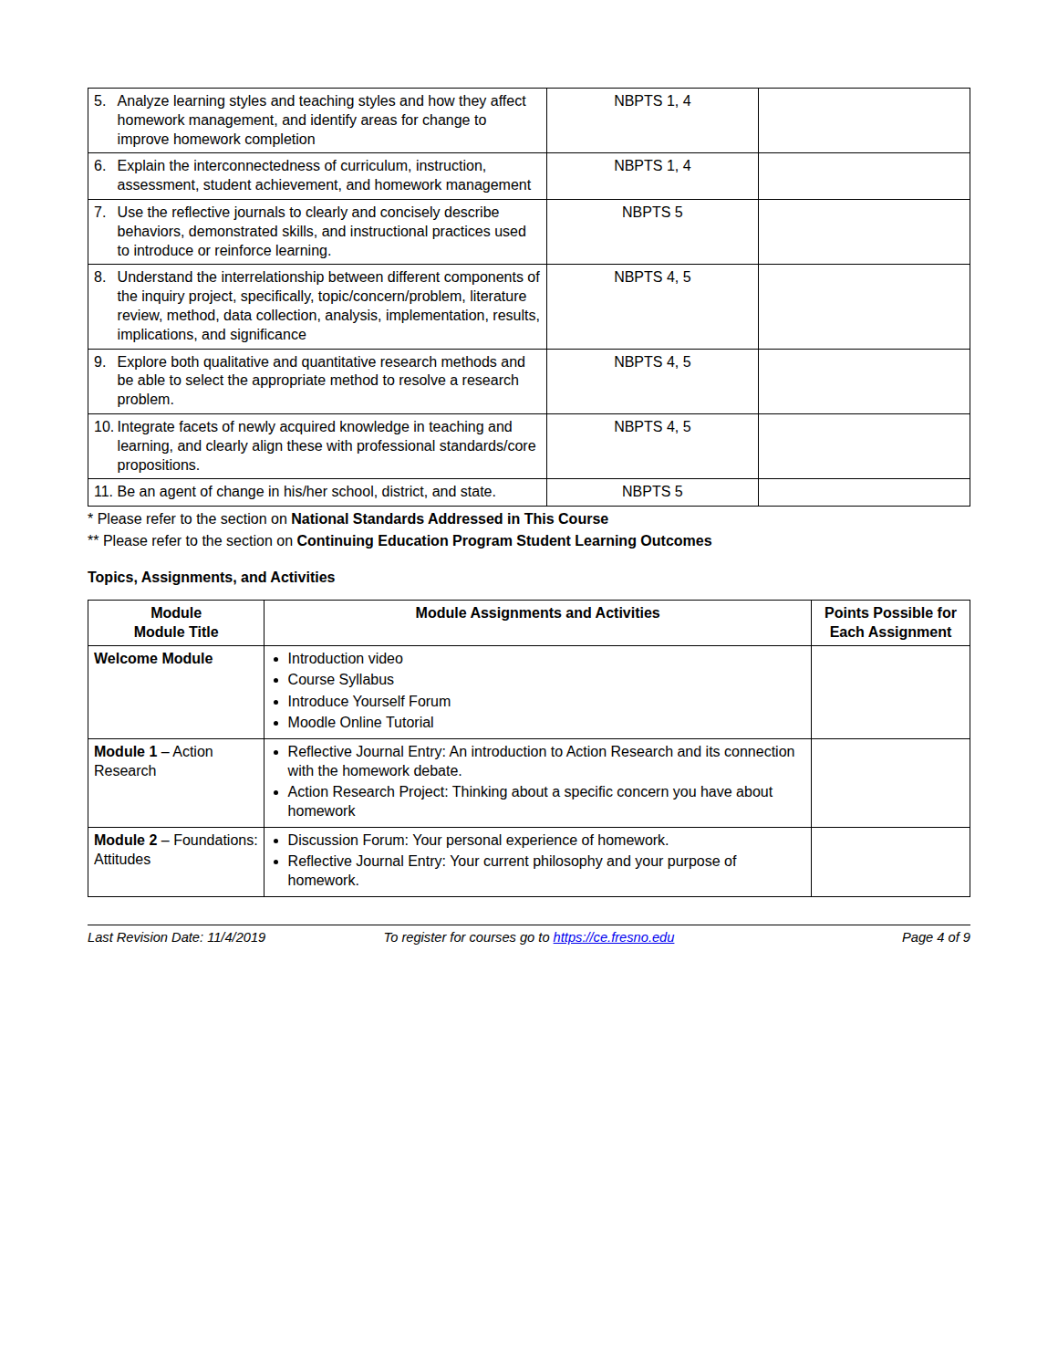| 5. Analyze learning styles and teaching styles and how they affect homework management, and identify areas for change to improve homework completion | NBPTS 1, 4 | |
| 6. Explain the interconnectedness of curriculum, instruction, assessment, student achievement, and homework management | NBPTS 1, 4 | |
| 7. Use the reflective journals to clearly and concisely describe behaviors, demonstrated skills, and instructional practices used to introduce or reinforce learning. | NBPTS 5 | |
| 8. Understand the interrelationship between different components of the inquiry project, specifically, topic/concern/problem, literature review, method, data collection, analysis, implementation, results, implications, and significance | NBPTS 4, 5 | |
| 9. Explore both qualitative and quantitative research methods and be able to select the appropriate method to resolve a research problem. | NBPTS 4, 5 | |
| 10. Integrate facets of newly acquired knowledge in teaching and learning, and clearly align these with professional standards/core propositions. | NBPTS 4, 5 | |
| 11. Be an agent of change in his/her school, district, and state. | NBPTS 5 | |
* Please refer to the section on National Standards Addressed in This Course
** Please refer to the section on Continuing Education Program Student Learning Outcomes
Topics, Assignments, and Activities
| Module Module Title | Module Assignments and Activities | Points Possible for Each Assignment |
| --- | --- | --- |
| Welcome Module | Introduction video Course Syllabus Introduce Yourself Forum Moodle Online Tutorial | |
| Module 1 – Action Research | Reflective Journal Entry: An introduction to Action Research and its connection with the homework debate. Action Research Project: Thinking about a specific concern you have about homework | |
| Module 2 – Foundations: Attitudes | Discussion Forum: Your personal experience of homework. Reflective Journal Entry: Your current philosophy and your purpose of homework. | |
Last Revision Date: 11/4/2019
To register for courses go to https://ce.fresno.edu
Page 4 of 9